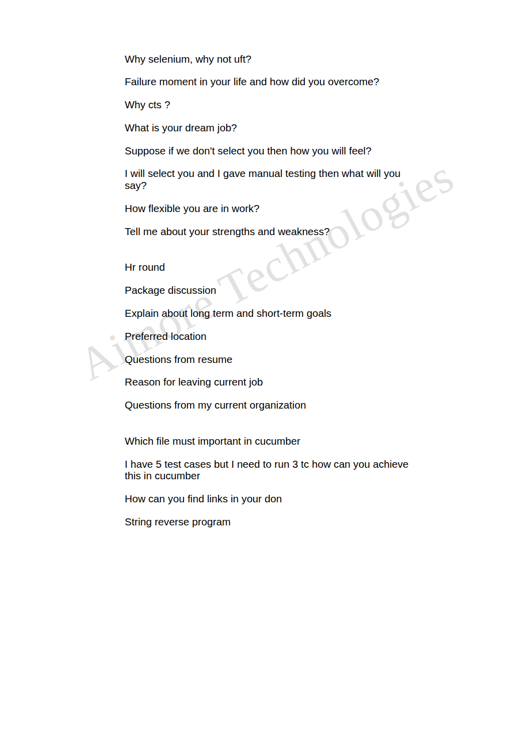Aimore Technologies
Why selenium, why not uft?
Failure moment in your life and how did you overcome?
Why cts ?
What is your dream job?
Suppose if we don't select you then how you will feel?
I will select you and I gave manual testing then what will you say?
How flexible you are in work?
Tell me about your strengths and weakness?
Hr round
Package discussion
Explain about long term and short-term goals
Preferred location
Questions from resume
Reason for leaving current job
Questions from my current organization
Which file must important in cucumber
I have 5 test cases but I need to run 3 tc how can you achieve this in cucumber
How can you find links in your don
String reverse program